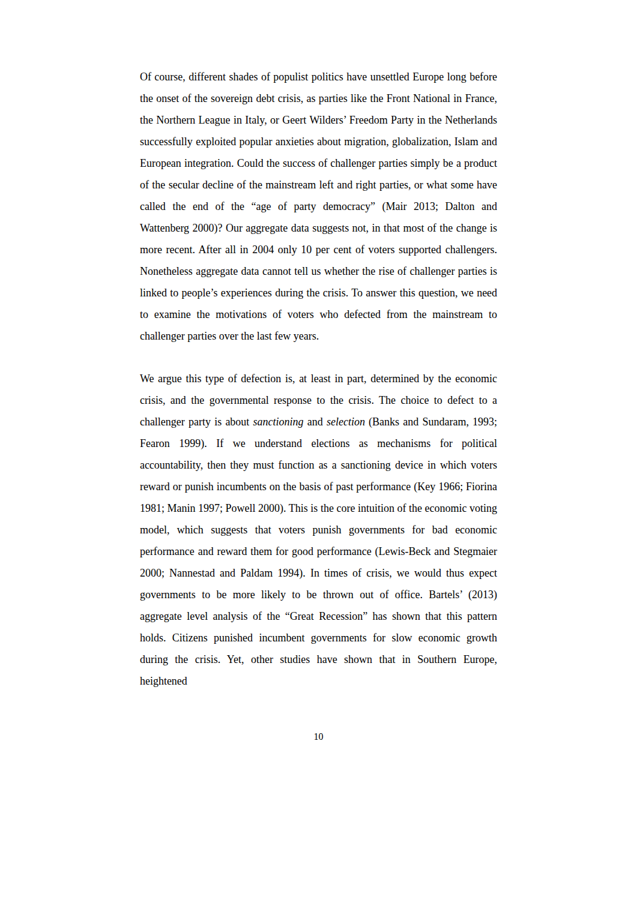Of course, different shades of populist politics have unsettled Europe long before the onset of the sovereign debt crisis, as parties like the Front National in France, the Northern League in Italy, or Geert Wilders’ Freedom Party in the Netherlands successfully exploited popular anxieties about migration, globalization, Islam and European integration. Could the success of challenger parties simply be a product of the secular decline of the mainstream left and right parties, or what some have called the end of the “age of party democracy” (Mair 2013; Dalton and Wattenberg 2000)? Our aggregate data suggests not, in that most of the change is more recent. After all in 2004 only 10 per cent of voters supported challengers. Nonetheless aggregate data cannot tell us whether the rise of challenger parties is linked to people’s experiences during the crisis. To answer this question, we need to examine the motivations of voters who defected from the mainstream to challenger parties over the last few years.
We argue this type of defection is, at least in part, determined by the economic crisis, and the governmental response to the crisis. The choice to defect to a challenger party is about sanctioning and selection (Banks and Sundaram, 1993; Fearon 1999). If we understand elections as mechanisms for political accountability, then they must function as a sanctioning device in which voters reward or punish incumbents on the basis of past performance (Key 1966; Fiorina 1981; Manin 1997; Powell 2000). This is the core intuition of the economic voting model, which suggests that voters punish governments for bad economic performance and reward them for good performance (Lewis-Beck and Stegmaier 2000; Nannestad and Paldam 1994). In times of crisis, we would thus expect governments to be more likely to be thrown out of office. Bartels’ (2013) aggregate level analysis of the “Great Recession” has shown that this pattern holds. Citizens punished incumbent governments for slow economic growth during the crisis. Yet, other studies have shown that in Southern Europe, heightened
10